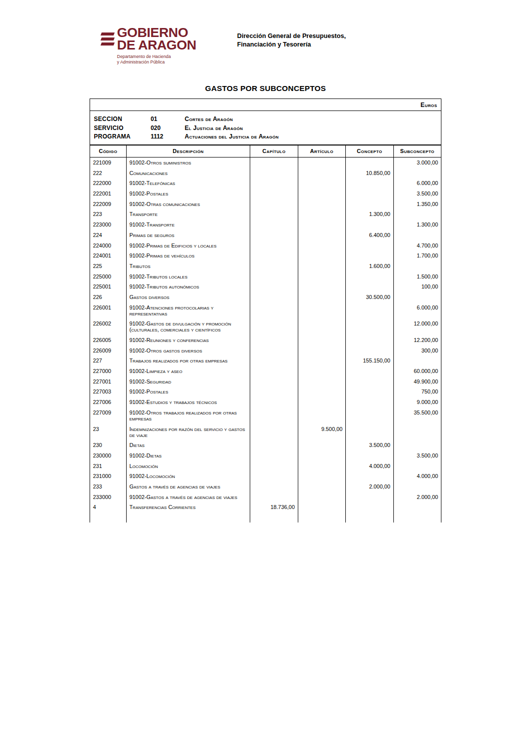GOBIERNO DE ARAGON
Departamento de Hacienda
y Administración Pública
Dirección General de Presupuestos,
Financiación y Tesorería
GASTOS POR SUBCONCEPTOS
Euros
SECCION 01 Cortes de Aragón
SERVICIO 020 El Justicia de Aragón
PROGRAMA 1112 Actuaciones del Justicia de Aragón
| Código | Descripción | Capítulo | Artículo | Concepto | Subconcepto |
| --- | --- | --- | --- | --- | --- |
| 221009 | 91002-Otros suministros | | | | 3.000,00 |
| 222 | Comunicaciones | | | 10.850,00 | |
| 222000 | 91002-Telefónicas | | | | 6.000,00 |
| 222001 | 91002-Postales | | | | 3.500,00 |
| 222009 | 91002-Otras comunicaciones | | | | 1.350,00 |
| 223 | Transporte | | | 1.300,00 | |
| 223000 | 91002-Transporte | | | | 1.300,00 |
| 224 | Primas de seguros | | | 6.400,00 | |
| 224000 | 91002-Primas de Edificios y locales | | | | 4.700,00 |
| 224001 | 91002-Primas de vehículos | | | | 1.700,00 |
| 225 | Tributos | | | 1.600,00 | |
| 225000 | 91002-Tributos locales | | | | 1.500,00 |
| 225001 | 91002-Tributos autonómicos | | | | 100,00 |
| 226 | Gastos diversos | | | 30.500,00 | |
| 226001 | 91002-Atenciones protocolarias y representativas | | | | 6.000,00 |
| 226002 | 91002-Gastos de divulgación y promoción (culturales, comerciales y científicos | | | | 12.000,00 |
| 226005 | 91002-Reuniones y conferencias | | | | 12.200,00 |
| 226009 | 91002-Otros gastos diversos | | | | 300,00 |
| 227 | Trabajos realizados por otras empresas | | | 155.150,00 | |
| 227000 | 91002-Limpieza y aseo | | | | 60.000,00 |
| 227001 | 91002-Seguridad | | | | 49.900,00 |
| 227003 | 91002-Postales | | | | 750,00 |
| 227006 | 91002-Estudios y trabajos técnicos | | | | 9.000,00 |
| 227009 | 91002-Otros trabajos realizados por otras empresas | | | | 35.500,00 |
| 23 | Indemnizaciones por razón del servicio y gastos de viaje | | 9.500,00 | | |
| 230 | Dietas | | | 3.500,00 | |
| 230000 | 91002-Dietas | | | | 3.500,00 |
| 231 | Locomoción | | | 4.000,00 | |
| 231000 | 91002-Locomoción | | | | 4.000,00 |
| 233 | Gastos a través de agencias de viajes | | | 2.000,00 | |
| 233000 | 91002-Gastos a través de agencias de viajes | | | | 2.000,00 |
| 4 | Transferencias Corrientes | 18.736,00 | | | |